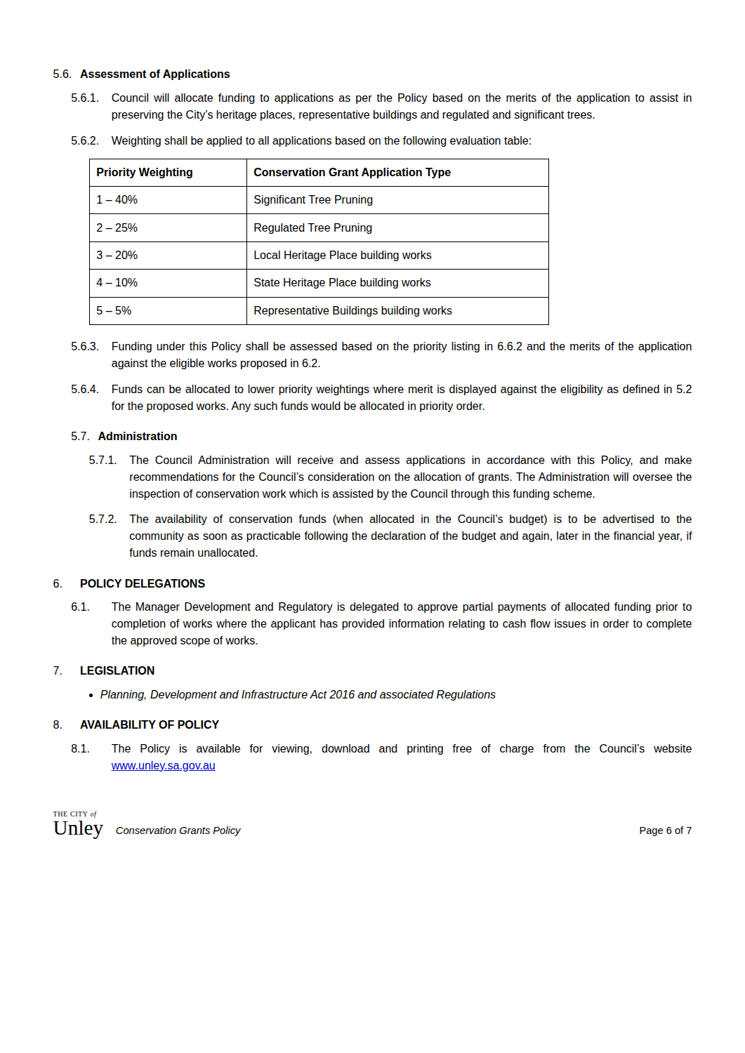5.6. Assessment of Applications
5.6.1. Council will allocate funding to applications as per the Policy based on the merits of the application to assist in preserving the City’s heritage places, representative buildings and regulated and significant trees.
5.6.2. Weighting shall be applied to all applications based on the following evaluation table:
| Priority Weighting | Conservation Grant Application Type |
| --- | --- |
| 1 – 40% | Significant Tree Pruning |
| 2 – 25% | Regulated Tree Pruning |
| 3 – 20% | Local Heritage Place building works |
| 4 – 10% | State Heritage Place building works |
| 5 – 5% | Representative Buildings building works |
5.6.3. Funding under this Policy shall be assessed based on the priority listing in 6.6.2 and the merits of the application against the eligible works proposed in 6.2.
5.6.4. Funds can be allocated to lower priority weightings where merit is displayed against the eligibility as defined in 5.2 for the proposed works. Any such funds would be allocated in priority order.
5.7. Administration
5.7.1. The Council Administration will receive and assess applications in accordance with this Policy, and make recommendations for the Council’s consideration on the allocation of grants. The Administration will oversee the inspection of conservation work which is assisted by the Council through this funding scheme.
5.7.2. The availability of conservation funds (when allocated in the Council’s budget) is to be advertised to the community as soon as practicable following the declaration of the budget and again, later in the financial year, if funds remain unallocated.
6. POLICY DELEGATIONS
6.1. The Manager Development and Regulatory is delegated to approve partial payments of allocated funding prior to completion of works where the applicant has provided information relating to cash flow issues in order to complete the approved scope of works.
7. LEGISLATION
Planning, Development and Infrastructure Act 2016 and associated Regulations
8. AVAILABILITY OF POLICY
8.1. The Policy is available for viewing, download and printing free of charge from the Council’s website www.unley.sa.gov.au
THE CITY of Unley
Conservation Grants Policy
Page 6 of 7